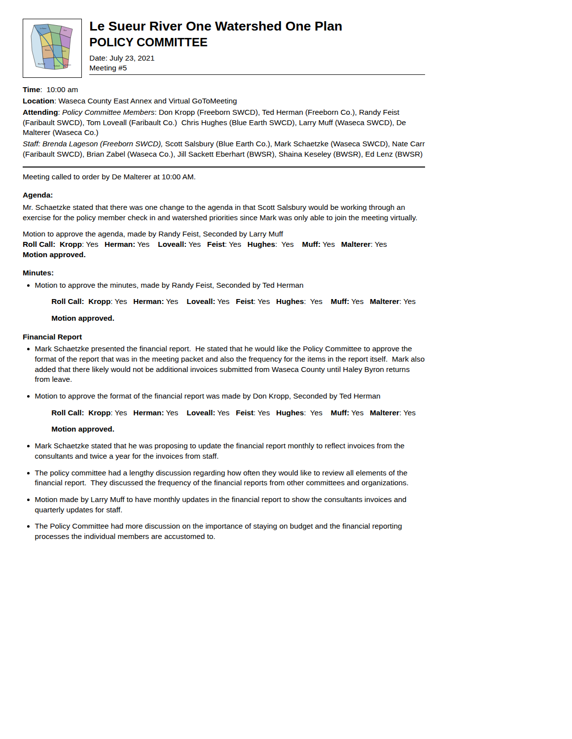Le Sueur Rice Waseca Steele Blue Earth Faribault Freeborn
Le Sueur River One Watershed One Plan
POLICY COMMITTEE
Date: July 23, 2021
Meeting #5
Time: 10:00 am
Location: Waseca County East Annex and Virtual GoToMeeting
Attending: Policy Committee Members: Don Kropp (Freeborn SWCD), Ted Herman (Freeborn Co.), Randy Feist (Faribault SWCD), Tom Loveall (Faribault Co.) Chris Hughes (Blue Earth SWCD), Larry Muff (Waseca SWCD), De Malterer (Waseca Co.)
Staff: Brenda Lageson (Freeborn SWCD), Scott Salsbury (Blue Earth Co.), Mark Schaetzke (Waseca SWCD), Nate Carr (Faribault SWCD), Brian Zabel (Waseca Co.), Jill Sackett Eberhart (BWSR), Shaina Keseley (BWSR), Ed Lenz (BWSR)
Meeting called to order by De Malterer at 10:00 AM.
Agenda:
Mr. Schaetzke stated that there was one change to the agenda in that Scott Salsbury would be working through an exercise for the policy member check in and watershed priorities since Mark was only able to join the meeting virtually.
Motion to approve the agenda, made by Randy Feist, Seconded by Larry Muff
Roll Call: Kropp: Yes Herman: Yes Loveall: Yes Feist: Yes Hughes: Yes Muff: Yes Malterer: Yes
Motion approved.
Minutes:
Motion to approve the minutes, made by Randy Feist, Seconded by Ted Herman
Roll Call: Kropp: Yes Herman: Yes Loveall: Yes Feist: Yes Hughes: Yes Muff: Yes Malterer: Yes
Motion approved.
Financial Report
Mark Schaetzke presented the financial report. He stated that he would like the Policy Committee to approve the format of the report that was in the meeting packet and also the frequency for the items in the report itself. Mark also added that there likely would not be additional invoices submitted from Waseca County until Haley Byron returns from leave.
Motion to approve the format of the financial report was made by Don Kropp, Seconded by Ted Herman
Roll Call: Kropp: Yes Herman: Yes Loveall: Yes Feist: Yes Hughes: Yes Muff: Yes Malterer: Yes
Motion approved.
Mark Schaetzke stated that he was proposing to update the financial report monthly to reflect invoices from the consultants and twice a year for the invoices from staff.
The policy committee had a lengthy discussion regarding how often they would like to review all elements of the financial report. They discussed the frequency of the financial reports from other committees and organizations.
Motion made by Larry Muff to have monthly updates in the financial report to show the consultants invoices and quarterly updates for staff.
The Policy Committee had more discussion on the importance of staying on budget and the financial reporting processes the individual members are accustomed to.